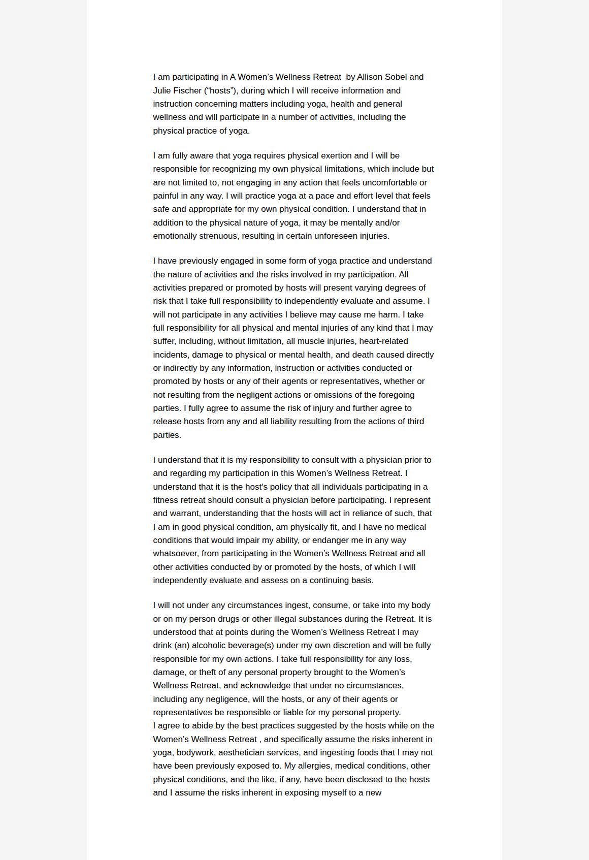I am participating in A Women’s Wellness Retreat by Allison Sobel and Julie Fischer (“hosts”), during which I will receive information and instruction concerning matters including yoga, health and general wellness and will participate in a number of activities, including the physical practice of yoga.
I am fully aware that yoga requires physical exertion and I will be responsible for recognizing my own physical limitations, which include but are not limited to, not engaging in any action that feels uncomfortable or painful in any way. I will practice yoga at a pace and effort level that feels safe and appropriate for my own physical condition. I understand that in addition to the physical nature of yoga, it may be mentally and/or emotionally strenuous, resulting in certain unforeseen injuries.
I have previously engaged in some form of yoga practice and understand the nature of activities and the risks involved in my participation. All activities prepared or promoted by hosts will present varying degrees of risk that I take full responsibility to independently evaluate and assume. I will not participate in any activities I believe may cause me harm. I take full responsibility for all physical and mental injuries of any kind that I may suffer, including, without limitation, all muscle injuries, heart-related incidents, damage to physical or mental health, and death caused directly or indirectly by any information, instruction or activities conducted or promoted by hosts or any of their agents or representatives, whether or not resulting from the negligent actions or omissions of the foregoing parties. I fully agree to assume the risk of injury and further agree to release hosts from any and all liability resulting from the actions of third parties.
I understand that it is my responsibility to consult with a physician prior to and regarding my participation in this Women’s Wellness Retreat. I understand that it is the host's policy that all individuals participating in a fitness retreat should consult a physician before participating. I represent and warrant, understanding that the hosts will act in reliance of such, that I am in good physical condition, am physically fit, and I have no medical conditions that would impair my ability, or endanger me in any way whatsoever, from participating in the Women’s Wellness Retreat and all other activities conducted by or promoted by the hosts, of which I will independently evaluate and assess on a continuing basis.
I will not under any circumstances ingest, consume, or take into my body or on my person drugs or other illegal substances during the Retreat. It is understood that at points during the Women’s Wellness Retreat I may drink (an) alcoholic beverage(s) under my own discretion and will be fully responsible for my own actions. I take full responsibility for any loss, damage, or theft of any personal property brought to the Women’s Wellness Retreat, and acknowledge that under no circumstances, including any negligence, will the hosts, or any of their agents or representatives be responsible or liable for my personal property.
I agree to abide by the best practices suggested by the hosts while on the Women’s Wellness Retreat , and specifically assume the risks inherent in yoga, bodywork, aesthetician services, and ingesting foods that I may not have been previously exposed to. My allergies, medical conditions, other physical conditions, and the like, if any, have been disclosed to the hosts and I assume the risks inherent in exposing myself to a new